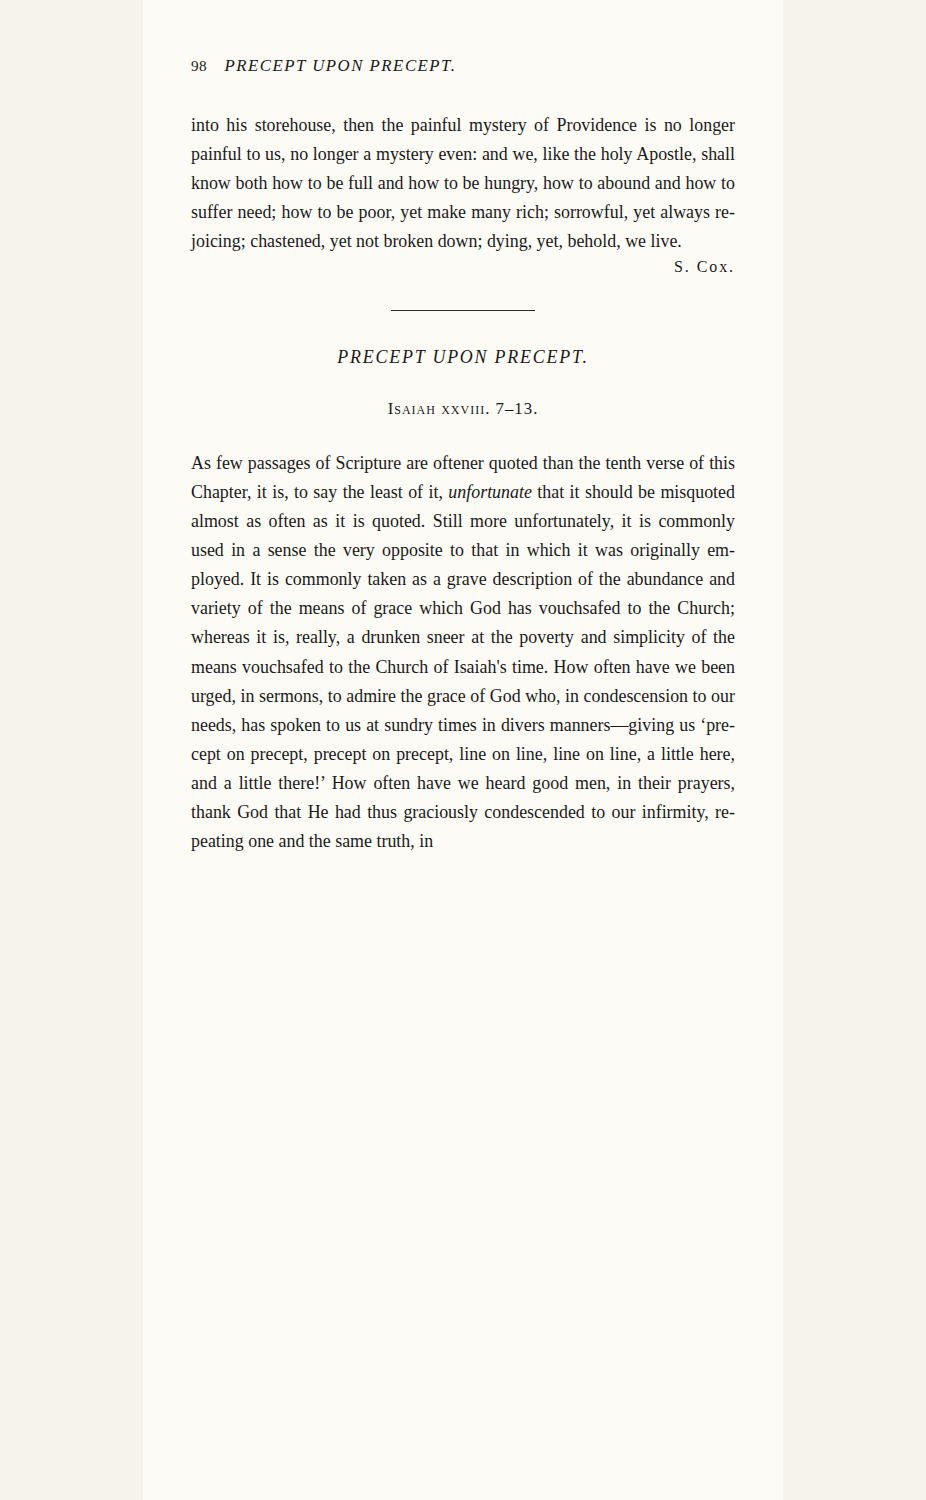98 Precept upon Precept.
into his storehouse, then the painful mystery of Providence is no longer painful to us, no longer a mystery even: and we, like the holy Apostle, shall know both how to be full and how to be hungry, how to abound and how to suffer need; how to be poor, yet make many rich; sorrowful, yet always rejoicing; chastened, yet not broken down; dying, yet, behold, we live.
S. Cox.
Precept upon Precept.
Isaiah xxviii. 7–13.
As few passages of Scripture are oftener quoted than the tenth verse of this Chapter, it is, to say the least of it, unfortunate that it should be misquoted almost as often as it is quoted. Still more unfortunately, it is commonly used in a sense the very opposite to that in which it was originally employed. It is commonly taken as a grave description of the abundance and variety of the means of grace which God has vouchsafed to the Church; whereas it is, really, a drunken sneer at the poverty and simplicity of the means vouchsafed to the Church of Isaiah's time. How often have we been urged, in sermons, to admire the grace of God who, in condescension to our needs, has spoken to us at sundry times in divers manners—giving us ‘precept on precept, precept on precept, line on line, line on line, a little here, and a little there!’ How often have we heard good men, in their prayers, thank God that He had thus graciously condescended to our infirmity, repeating one and the same truth, in